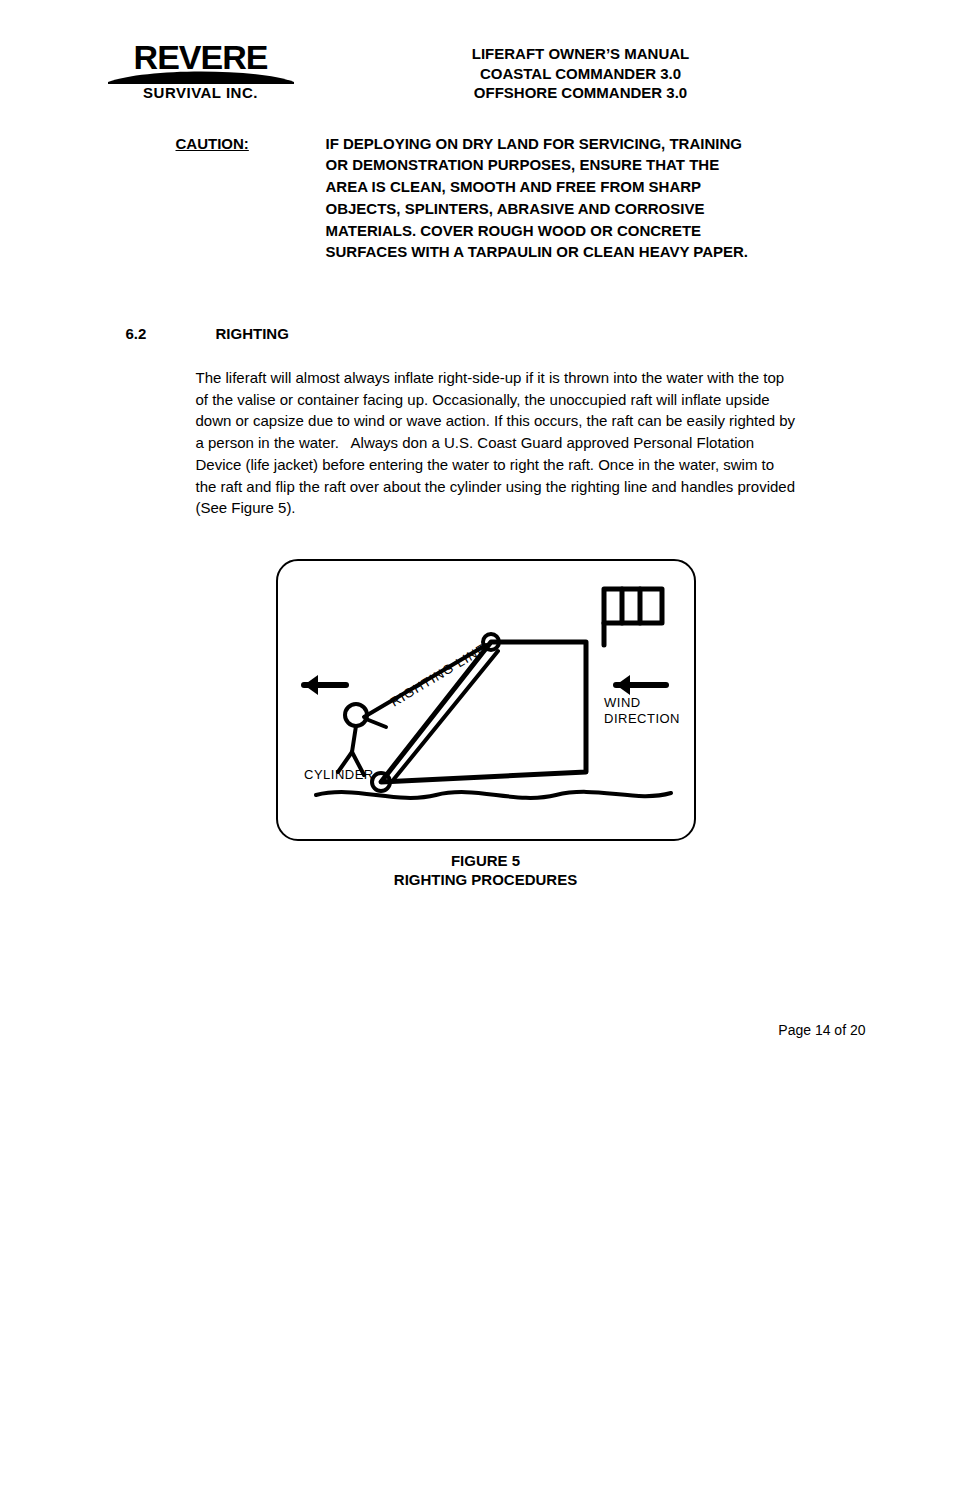REVERE
SURVIVAL INC.
LIFERAFT OWNER’S MANUAL
COASTAL COMMANDER 3.0
OFFSHORE COMMANDER 3.0
CAUTION:
IF DEPLOYING ON DRY LAND FOR SERVICING, TRAINING OR DEMONSTRATION PURPOSES, ENSURE THAT THE AREA IS CLEAN, SMOOTH AND FREE FROM SHARP OBJECTS, SPLINTERS, ABRASIVE AND CORROSIVE MATERIALS. COVER ROUGH WOOD OR CONCRETE SURFACES WITH A TARPAULIN OR CLEAN HEAVY PAPER.
6.2
RIGHTING
The liferaft will almost always inflate right-side-up if it is thrown into the water with the top of the valise or container facing up. Occasionally, the unoccupied raft will inflate upside down or capsize due to wind or wave action. If this occurs, the raft can be easily righted by a person in the water. Always don a U.S. Coast Guard approved Personal Flotation Device (life jacket) before entering the water to right the raft. Once in the water, swim to the raft and flip the raft over about the cylinder using the righting line and handles provided (See Figure 5).
RIGHTING LINE WIND DIRECTION CYLINDER
FIGURE 5
RIGHTING PROCEDURES
Page 14 of 20